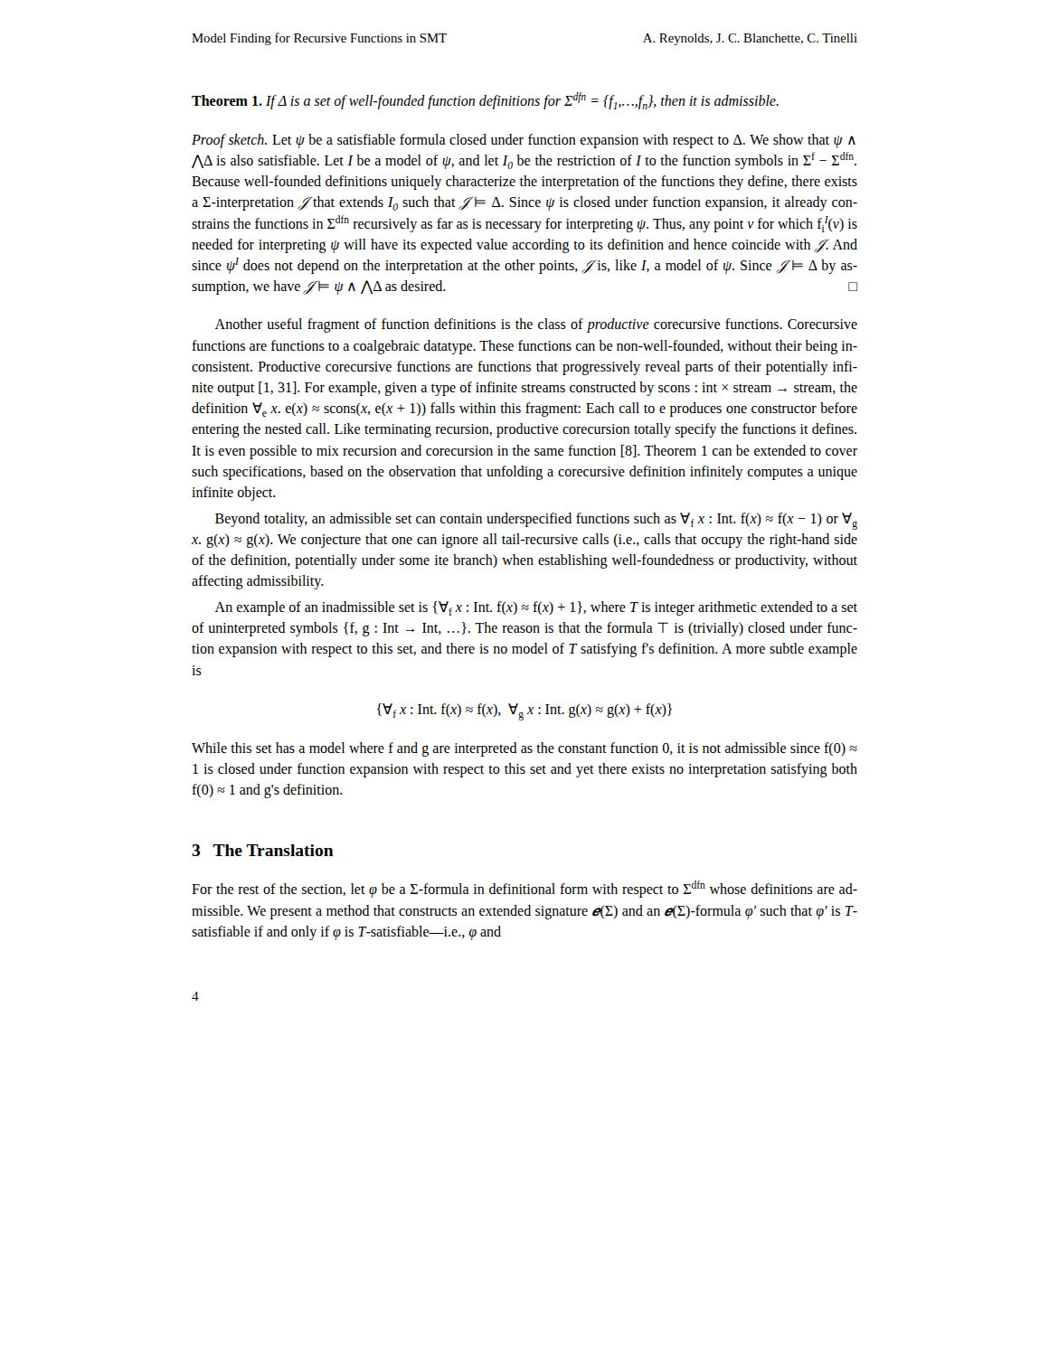Model Finding for Recursive Functions in SMT A. Reynolds, J. C. Blanchette, C. Tinelli
Theorem 1. If Δ is a set of well-founded function definitions for Σdfn = {f1,…,fn}, then it is admissible.
Proof sketch. Let ψ be a satisfiable formula closed under function expansion with respect to Δ. We show that ψ ∧ ⋀Δ is also satisfiable. Let I be a model of ψ, and let I0 be the restriction of I to the function symbols in Σf − Σdfn. Because well-founded definitions uniquely characterize the interpretation of the functions they define, there exists a Σ-interpretation 𝒥 that extends I0 such that 𝒥 ⊨ Δ. Since ψ is closed under function expansion, it already constrains the functions in Σdfn recursively as far as is necessary for interpreting ψ. Thus, any point v for which fiI(v) is needed for interpreting ψ will have its expected value according to its definition and hence coincide with 𝒥. And since ψI does not depend on the interpretation at the other points, 𝒥 is, like I, a model of ψ. Since 𝒥 ⊨ Δ by assumption, we have 𝒥 ⊨ ψ ∧ ⋀Δ as desired. □
Another useful fragment of function definitions is the class of productive corecursive functions. Corecursive functions are functions to a coalgebraic datatype. These functions can be non-well-founded, without their being inconsistent. Productive corecursive functions are functions that progressively reveal parts of their potentially infinite output [1, 31]. For example, given a type of infinite streams constructed by scons : int × stream → stream, the definition ∀e x. e(x) ≈ scons(x, e(x + 1)) falls within this fragment: Each call to e produces one constructor before entering the nested call. Like terminating recursion, productive corecursion totally specify the functions it defines. It is even possible to mix recursion and corecursion in the same function [8]. Theorem 1 can be extended to cover such specifications, based on the observation that unfolding a corecursive definition infinitely computes a unique infinite object.
Beyond totality, an admissible set can contain underspecified functions such as ∀f x : Int. f(x) ≈ f(x − 1) or ∀g x. g(x) ≈ g(x). We conjecture that one can ignore all tail-recursive calls (i.e., calls that occupy the right-hand side of the definition, potentially under some ite branch) when establishing well-foundedness or productivity, without affecting admissibility.
An example of an inadmissible set is {∀f x : Int. f(x) ≈ f(x) + 1}, where T is integer arithmetic extended to a set of uninterpreted symbols {f, g : Int → Int, …}. The reason is that the formula ⊤ is (trivially) closed under function expansion with respect to this set, and there is no model of T satisfying f's definition. A more subtle example is
{∀f x : Int. f(x) ≈ f(x), ∀g x : Int. g(x) ≈ g(x) + f(x)}
While this set has a model where f and g are interpreted as the constant function 0, it is not admissible since f(0) ≈ 1 is closed under function expansion with respect to this set and yet there exists no interpretation satisfying both f(0) ≈ 1 and g's definition.
3 The Translation
For the rest of the section, let φ be a Σ-formula in definitional form with respect to Σdfn whose definitions are admissible. We present a method that constructs an extended signature 𝒆(Σ) and an 𝒆(Σ)-formula φ′ such that φ′ is T-satisfiable if and only if φ is T-satisfiable—i.e., φ and
4